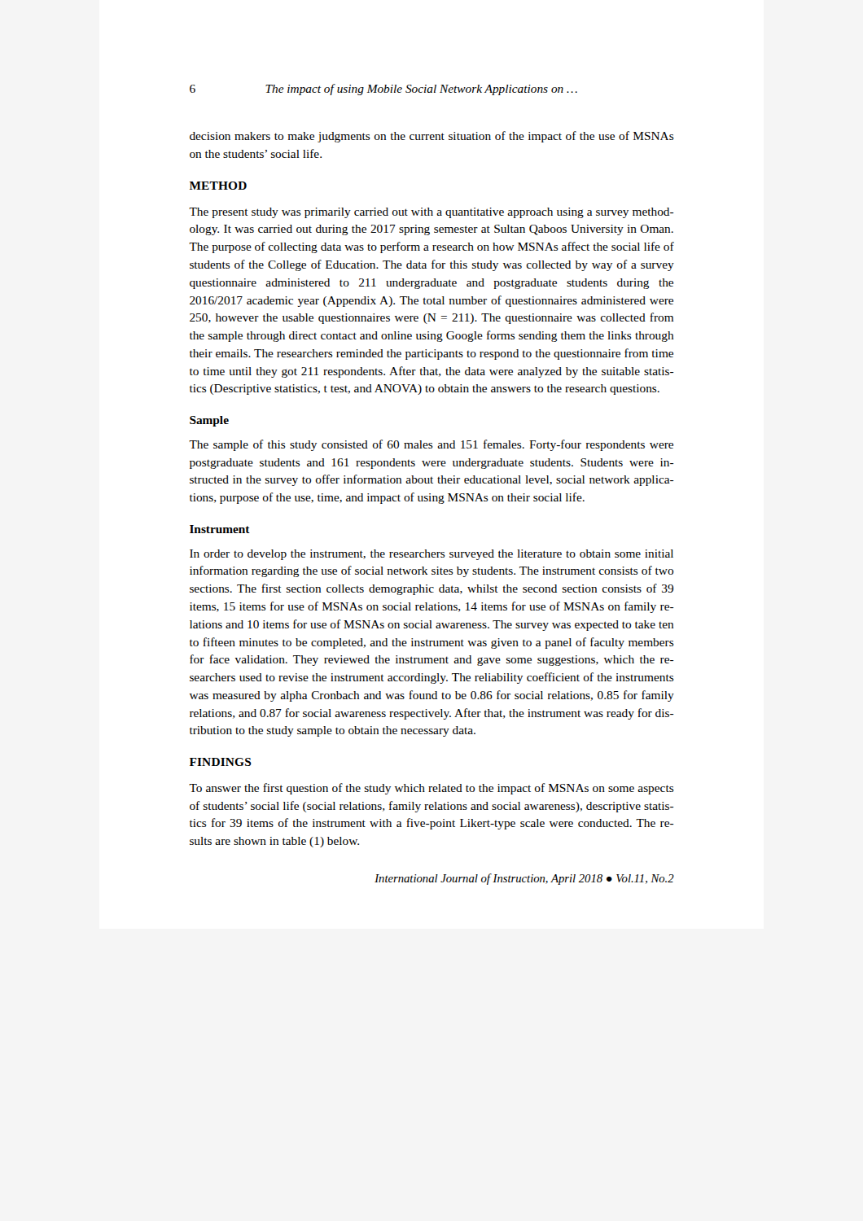6 The impact of using Mobile Social Network Applications on …
decision makers to make judgments on the current situation of the impact of the use of MSNAs on the students’ social life.
Method
The present study was primarily carried out with a quantitative approach using a survey methodology. It was carried out during the 2017 spring semester at Sultan Qaboos University in Oman. The purpose of collecting data was to perform a research on how MSNAs affect the social life of students of the College of Education. The data for this study was collected by way of a survey questionnaire administered to 211 undergraduate and postgraduate students during the 2016/2017 academic year (Appendix A). The total number of questionnaires administered were 250, however the usable questionnaires were (N = 211). The questionnaire was collected from the sample through direct contact and online using Google forms sending them the links through their emails. The researchers reminded the participants to respond to the questionnaire from time to time until they got 211 respondents. After that, the data were analyzed by the suitable statistics (Descriptive statistics, t test, and ANOVA) to obtain the answers to the research questions.
Sample
The sample of this study consisted of 60 males and 151 females. Forty-four respondents were postgraduate students and 161 respondents were undergraduate students. Students were instructed in the survey to offer information about their educational level, social network applications, purpose of the use, time, and impact of using MSNAs on their social life.
Instrument
In order to develop the instrument, the researchers surveyed the literature to obtain some initial information regarding the use of social network sites by students. The instrument consists of two sections. The first section collects demographic data, whilst the second section consists of 39 items, 15 items for use of MSNAs on social relations, 14 items for use of MSNAs on family relations and 10 items for use of MSNAs on social awareness. The survey was expected to take ten to fifteen minutes to be completed, and the instrument was given to a panel of faculty members for face validation. They reviewed the instrument and gave some suggestions, which the researchers used to revise the instrument accordingly. The reliability coefficient of the instruments was measured by alpha Cronbach and was found to be 0.86 for social relations, 0.85 for family relations, and 0.87 for social awareness respectively. After that, the instrument was ready for distribution to the study sample to obtain the necessary data.
Findings
To answer the first question of the study which related to the impact of MSNAs on some aspects of students’ social life (social relations, family relations and social awareness), descriptive statistics for 39 items of the instrument with a five-point Likert-type scale were conducted. The results are shown in table (1) below.
International Journal of Instruction, April 2018 ● Vol.11, No.2